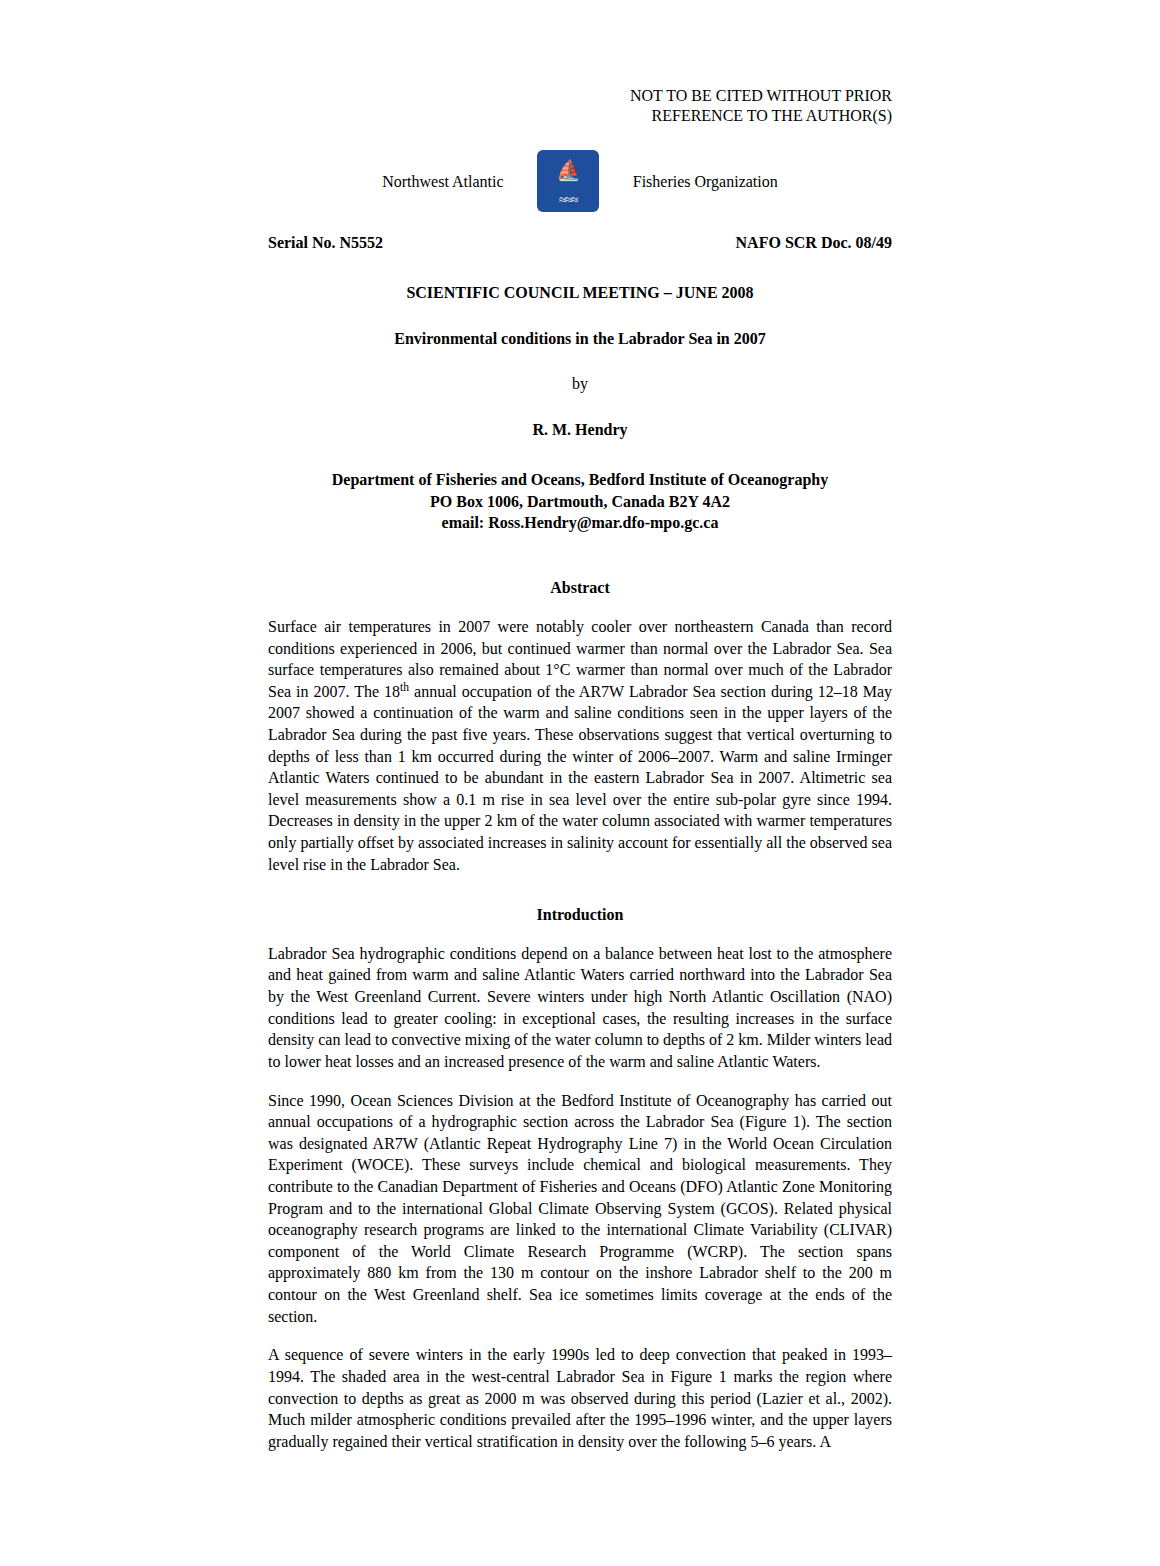NOT TO BE CITED WITHOUT PRIOR
REFERENCE TO THE AUTHOR(S)
Northwest Atlantic
⛵
≈≈≈
Fisheries Organization
Serial No. N5552 NAFO SCR Doc. 08/49
SCIENTIFIC COUNCIL MEETING – JUNE 2008
Environmental conditions in the Labrador Sea in 2007
by
R. M. Hendry
Department of Fisheries and Oceans, Bedford Institute of Oceanography
PO Box 1006, Dartmouth, Canada B2Y 4A2
email: Ross.Hendry@mar.dfo-mpo.gc.ca
Abstract
Surface air temperatures in 2007 were notably cooler over northeastern Canada than record conditions experienced in 2006, but continued warmer than normal over the Labrador Sea. Sea surface temperatures also remained about 1°C warmer than normal over much of the Labrador Sea in 2007. The 18th annual occupation of the AR7W Labrador Sea section during 12–18 May 2007 showed a continuation of the warm and saline conditions seen in the upper layers of the Labrador Sea during the past five years. These observations suggest that vertical overturning to depths of less than 1 km occurred during the winter of 2006–2007. Warm and saline Irminger Atlantic Waters continued to be abundant in the eastern Labrador Sea in 2007. Altimetric sea level measurements show a 0.1 m rise in sea level over the entire sub-polar gyre since 1994. Decreases in density in the upper 2 km of the water column associated with warmer temperatures only partially offset by associated increases in salinity account for essentially all the observed sea level rise in the Labrador Sea.
Introduction
Labrador Sea hydrographic conditions depend on a balance between heat lost to the atmosphere and heat gained from warm and saline Atlantic Waters carried northward into the Labrador Sea by the West Greenland Current. Severe winters under high North Atlantic Oscillation (NAO) conditions lead to greater cooling: in exceptional cases, the resulting increases in the surface density can lead to convective mixing of the water column to depths of 2 km. Milder winters lead to lower heat losses and an increased presence of the warm and saline Atlantic Waters.
Since 1990, Ocean Sciences Division at the Bedford Institute of Oceanography has carried out annual occupations of a hydrographic section across the Labrador Sea (Figure 1). The section was designated AR7W (Atlantic Repeat Hydrography Line 7) in the World Ocean Circulation Experiment (WOCE). These surveys include chemical and biological measurements. They contribute to the Canadian Department of Fisheries and Oceans (DFO) Atlantic Zone Monitoring Program and to the international Global Climate Observing System (GCOS). Related physical oceanography research programs are linked to the international Climate Variability (CLIVAR) component of the World Climate Research Programme (WCRP). The section spans approximately 880 km from the 130 m contour on the inshore Labrador shelf to the 200 m contour on the West Greenland shelf. Sea ice sometimes limits coverage at the ends of the section.
A sequence of severe winters in the early 1990s led to deep convection that peaked in 1993–1994. The shaded area in the west-central Labrador Sea in Figure 1 marks the region where convection to depths as great as 2000 m was observed during this period (Lazier et al., 2002). Much milder atmospheric conditions prevailed after the 1995–1996 winter, and the upper layers gradually regained their vertical stratification in density over the following 5–6 years. A